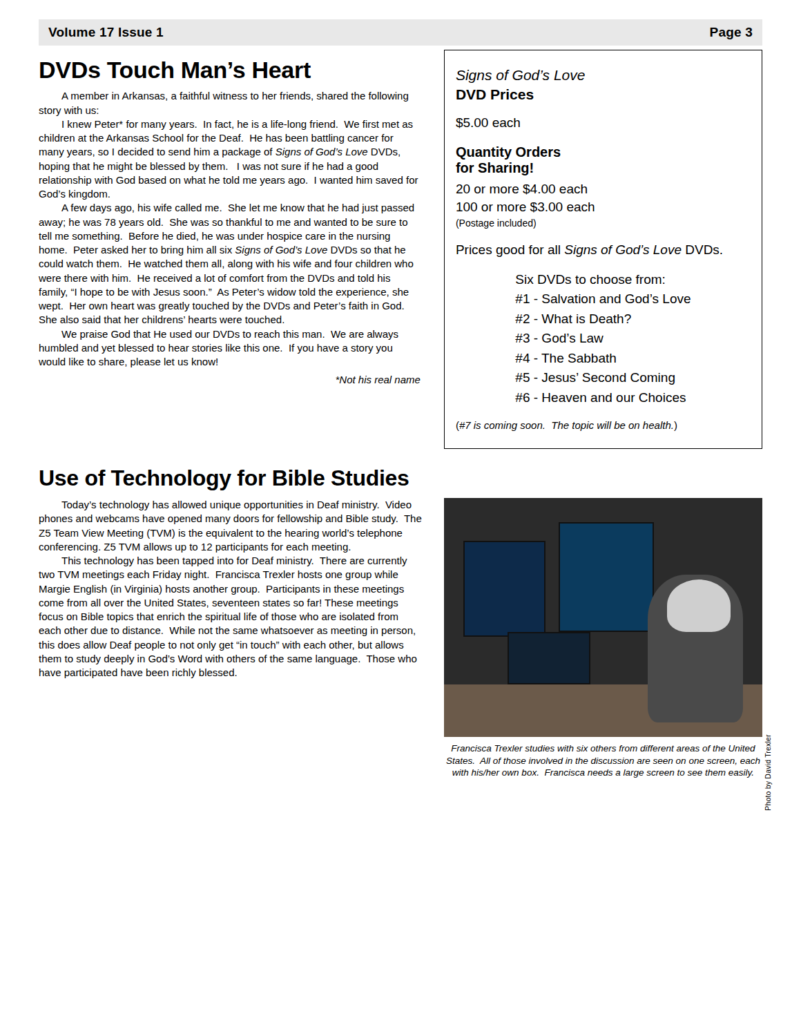Volume 17 Issue 1 Page 3
DVDs Touch Man’s Heart
A member in Arkansas, a faithful witness to her friends, shared the following story with us:
I knew Peter* for many years. In fact, he is a life-long friend. We first met as children at the Arkansas School for the Deaf. He has been battling cancer for many years, so I decided to send him a package of Signs of God’s Love DVDs, hoping that he might be blessed by them. I was not sure if he had a good relationship with God based on what he told me years ago. I wanted him saved for God’s kingdom.
A few days ago, his wife called me. She let me know that he had just passed away; he was 78 years old. She was so thankful to me and wanted to be sure to tell me something. Before he died, he was under hospice care in the nursing home. Peter asked her to bring him all six Signs of God’s Love DVDs so that he could watch them. He watched them all, along with his wife and four children who were there with him. He received a lot of comfort from the DVDs and told his family, “I hope to be with Jesus soon.” As Peter’s widow told the experience, she wept. Her own heart was greatly touched by the DVDs and Peter’s faith in God. She also said that her childrens’ hearts were touched.
We praise God that He used our DVDs to reach this man. We are always humbled and yet blessed to hear stories like this one. If you have a story you would like to share, please let us know!
*Not his real name
Signs of God’s Love
DVD Prices
$5.00 each
Quantity Orders
for Sharing!
20 or more $4.00 each
100 or more $3.00 each
(Postage included)
Prices good for all Signs of God’s Love DVDs.
Six DVDs to choose from:
#1 - Salvation and God’s Love
#2 - What is Death?
#3 - God’s Law
#4 - The Sabbath
#5 - Jesus’ Second Coming
#6 - Heaven and our Choices
(#7 is coming soon. The topic will be on health.)
Use of Technology for Bible Studies
Today’s technology has allowed unique opportunities in Deaf ministry. Video phones and webcams have opened many doors for fellowship and Bible study. The Z5 Team View Meeting (TVM) is the equivalent to the hearing world’s telephone conferencing. Z5 TVM allows up to 12 participants for each meeting.
This technology has been tapped into for Deaf ministry. There are currently two TVM meetings each Friday night. Francisca Trexler hosts one group while Margie English (in Virginia) hosts another group. Participants in these meetings come from all over the United States, seventeen states so far! These meetings focus on Bible topics that enrich the spiritual life of those who are isolated from each other due to distance. While not the same whatsoever as meeting in person, this does allow Deaf people to not only get “in touch” with each other, but allows them to study deeply in God’s Word with others of the same language. Those who have participated have been richly blessed.
Francisca Trexler studies with six others from different areas of the United States. All of those involved in the discussion are seen on one screen, each with his/her own box. Francisca needs a large screen to see them easily.
Photo by David Trexler